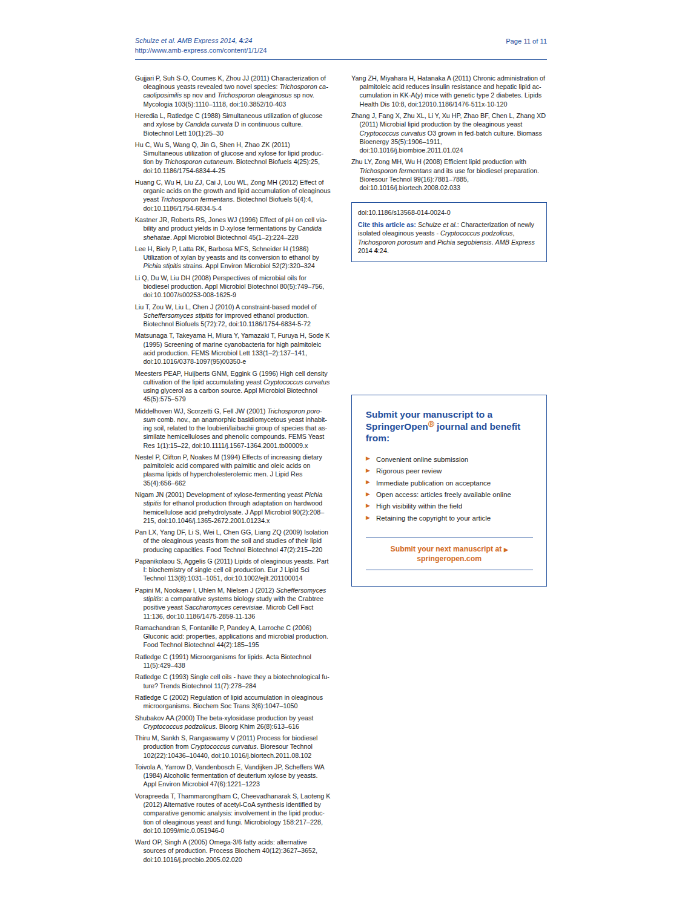Schulze et al. AMB Express 2014, 4:24
http://www.amb-express.com/content/1/1/24
Page 11 of 11
Gujjari P, Suh S-O, Coumes K, Zhou JJ (2011) Characterization of oleaginous yeasts revealed two novel species: Trichosporon cacaoliposimilis sp nov and Trichosporon oleaginosus sp nov. Mycologia 103(5):1110–1118, doi:10.3852/10-403
Heredia L, Ratledge C (1988) Simultaneous utilization of glucose and xylose by Candida curvata D in continuous culture. Biotechnol Lett 10(1):25–30
Hu C, Wu S, Wang Q, Jin G, Shen H, Zhao ZK (2011) Simultaneous utilization of glucose and xylose for lipid production by Trichosporon cutaneum. Biotechnol Biofuels 4(25):25, doi:10.1186/1754-6834-4-25
Huang C, Wu H, Liu ZJ, Cai J, Lou WL, Zong MH (2012) Effect of organic acids on the growth and lipid accumulation of oleaginous yeast Trichosporon fermentans. Biotechnol Biofuels 5(4):4, doi:10.1186/1754-6834-5-4
Kastner JR, Roberts RS, Jones WJ (1996) Effect of pH on cell viability and product yields in D-xylose fermentations by Candida shehatae. Appl Microbiol Biotechnol 45(1–2):224–228
Lee H, Biely P, Latta RK, Barbosa MFS, Schneider H (1986) Utilization of xylan by yeasts and its conversion to ethanol by Pichia stipitis strains. Appl Environ Microbiol 52(2):320–324
Li Q, Du W, Liu DH (2008) Perspectives of microbial oils for biodiesel production. Appl Microbiol Biotechnol 80(5):749–756, doi:10.1007/s00253-008-1625-9
Liu T, Zou W, Liu L, Chen J (2010) A constraint-based model of Scheffersomyces stipitis for improved ethanol production. Biotechnol Biofuels 5(72):72, doi:10.1186/1754-6834-5-72
Matsunaga T, Takeyama H, Miura Y, Yamazaki T, Furuya H, Sode K (1995) Screening of marine cyanobacteria for high palmitoleic acid production. FEMS Microbiol Lett 133(1–2):137–141, doi:10.1016/0378-1097(95)00350-e
Meesters PEAP, Huijberts GNM, Eggink G (1996) High cell density cultivation of the lipid accumulating yeast Cryptococcus curvatus using glycerol as a carbon source. Appl Microbiol Biotechnol 45(5):575–579
Middelhoven WJ, Scorzetti G, Fell JW (2001) Trichosporon porosum comb. nov., an anamorphic basidiomycetous yeast inhabiting soil, related to the loubieri/laibachii group of species that assimilate hemicelluloses and phenolic compounds. FEMS Yeast Res 1(1):15–22, doi:10.1111/j.1567-1364.2001.tb00009.x
Nestel P, Clifton P, Noakes M (1994) Effects of increasing dietary palmitoleic acid compared with palmitic and oleic acids on plasma lipids of hypercholesterolemic men. J Lipid Res 35(4):656–662
Nigam JN (2001) Development of xylose-fermenting yeast Pichia stipitis for ethanol production through adaptation on hardwood hemicellulose acid prehydrolysate. J Appl Microbiol 90(2):208–215, doi:10.1046/j.1365-2672.2001.01234.x
Pan LX, Yang DF, Li S, Wei L, Chen GG, Liang ZQ (2009) Isolation of the oleaginous yeasts from the soil and studies of their lipid producing capacities. Food Technol Biotechnol 47(2):215–220
Papanikolaou S, Aggelis G (2011) Lipids of oleaginous yeasts. Part I: biochemistry of single cell oil production. Eur J Lipid Sci Technol 113(8):1031–1051, doi:10.1002/ejlt.201100014
Papini M, Nookaew I, Uhlen M, Nielsen J (2012) Scheffersomyces stipitis: a comparative systems biology study with the Crabtree positive yeast Saccharomyces cerevisiae. Microb Cell Fact 11:136, doi:10.1186/1475-2859-11-136
Ramachandran S, Fontanille P, Pandey A, Larroche C (2006) Gluconic acid: properties, applications and microbial production. Food Technol Biotechnol 44(2):185–195
Ratledge C (1991) Microorganisms for lipids. Acta Biotechnol 11(5):429–438
Ratledge C (1993) Single cell oils - have they a biotechnological future? Trends Biotechnol 11(7):278–284
Ratledge C (2002) Regulation of lipid accumulation in oleaginous microorganisms. Biochem Soc Trans 3(6):1047–1050
Shubakov AA (2000) The beta-xylosidase production by yeast Cryptococcus podzolicus. Bioorg Khim 26(8):613–616
Thiru M, Sankh S, Rangaswamy V (2011) Process for biodiesel production from Cryptococcus curvatus. Bioresour Technol 102(22):10436–10440, doi:10.1016/j.biortech.2011.08.102
Toivola A, Yarrow D, Vandenbosch E, Vandijken JP, Scheffers WA (1984) Alcoholic fermentation of deuterium xylose by yeasts. Appl Environ Microbiol 47(6):1221–1223
Vorapreeda T, Thammarongtham C, Cheevadhanarak S, Laoteng K (2012) Alternative routes of acetyl-CoA synthesis identified by comparative genomic analysis: involvement in the lipid production of oleaginous yeast and fungi. Microbiology 158:217–228, doi:10.1099/mic.0.051946-0
Ward OP, Singh A (2005) Omega-3/6 fatty acids: alternative sources of production. Process Biochem 40(12):3627–3652, doi:10.1016/j.procbio.2005.02.020
Yang ZH, Miyahara H, Hatanaka A (2011) Chronic administration of palmitoleic acid reduces insulin resistance and hepatic lipid accumulation in KK-A(y) mice with genetic type 2 diabetes. Lipids Health Dis 10:8, doi:12010.1186/1476-511x-10-120
Zhang J, Fang X, Zhu XL, Li Y, Xu HP, Zhao BF, Chen L, Zhang XD (2011) Microbial lipid production by the oleaginous yeast Cryptococcus curvatus O3 grown in fed-batch culture. Biomass Bioenergy 35(5):1906–1911, doi:10.1016/j.biombioe.2011.01.024
Zhu LY, Zong MH, Wu H (2008) Efficient lipid production with Trichosporon fermentans and its use for biodiesel preparation. Bioresour Technol 99(16):7881–7885, doi:10.1016/j.biortech.2008.02.033
doi:10.1186/s13568-014-0024-0
Cite this article as: Schulze et al.: Characterization of newly isolated oleaginous yeasts - Cryptococcus podzolicus, Trichosporon porosum and Pichia segobiensis. AMB Express 2014 4:24.
Submit your manuscript to a SpringerOpenⓇ journal and benefit from:
Convenient online submission
Rigorous peer review
Immediate publication on acceptance
Open access: articles freely available online
High visibility within the field
Retaining the copyright to your article
Submit your next manuscript at ▶ springeropen.com